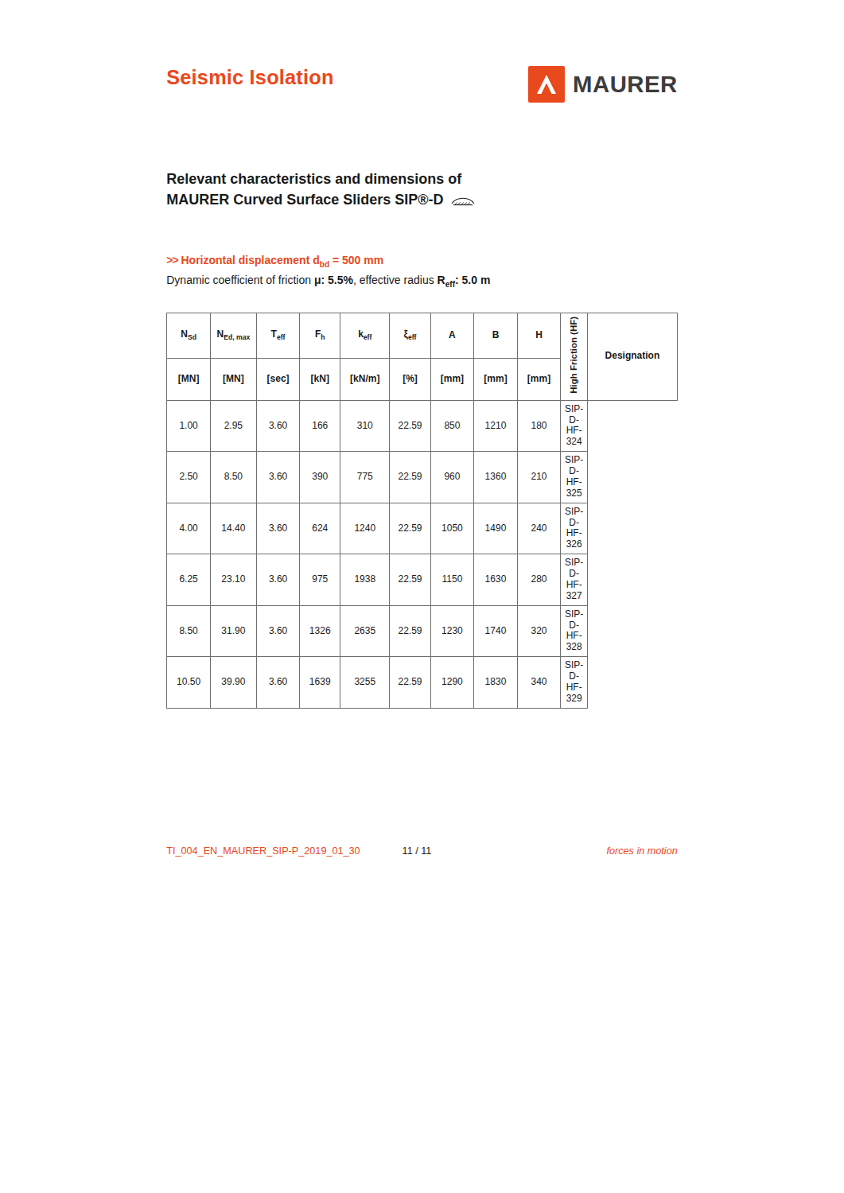Seismic Isolation
MAURER
Relevant characteristics and dimensions of
MAURER Curved Surface Sliders SIP®-D
>> Horizontal displacement dbd = 500 mm
Dynamic coefficient of friction μ: 5.5%, effective radius Reff: 5.0 m
| N Sd | N Ed, max | T eff | F h | k eff | ξ eff | A | B | H | High Friction (HF) | Designation |
| --- | --- | --- | --- | --- | --- | --- | --- | --- | --- | --- |
| [MN] | [MN] | [sec] | [kN] | [kN/m] | [%] | [mm] | [mm] | [mm] |
| 1.00 | 2.95 | 3.60 | 166 | 310 | 22.59 | 850 | 1210 | 180 | SIP-D-HF-324 |
| 2.50 | 8.50 | 3.60 | 390 | 775 | 22.59 | 960 | 1360 | 210 | SIP-D-HF-325 |
| 4.00 | 14.40 | 3.60 | 624 | 1240 | 22.59 | 1050 | 1490 | 240 | SIP-D-HF-326 |
| 6.25 | 23.10 | 3.60 | 975 | 1938 | 22.59 | 1150 | 1630 | 280 | SIP-D-HF-327 |
| 8.50 | 31.90 | 3.60 | 1326 | 2635 | 22.59 | 1230 | 1740 | 320 | SIP-D-HF-328 |
| 10.50 | 39.90 | 3.60 | 1639 | 3255 | 22.59 | 1290 | 1830 | 340 | SIP-D-HF-329 |
TI_004_EN_MAURER_SIP-P_2019_01_30 11 / 11 forces in motion